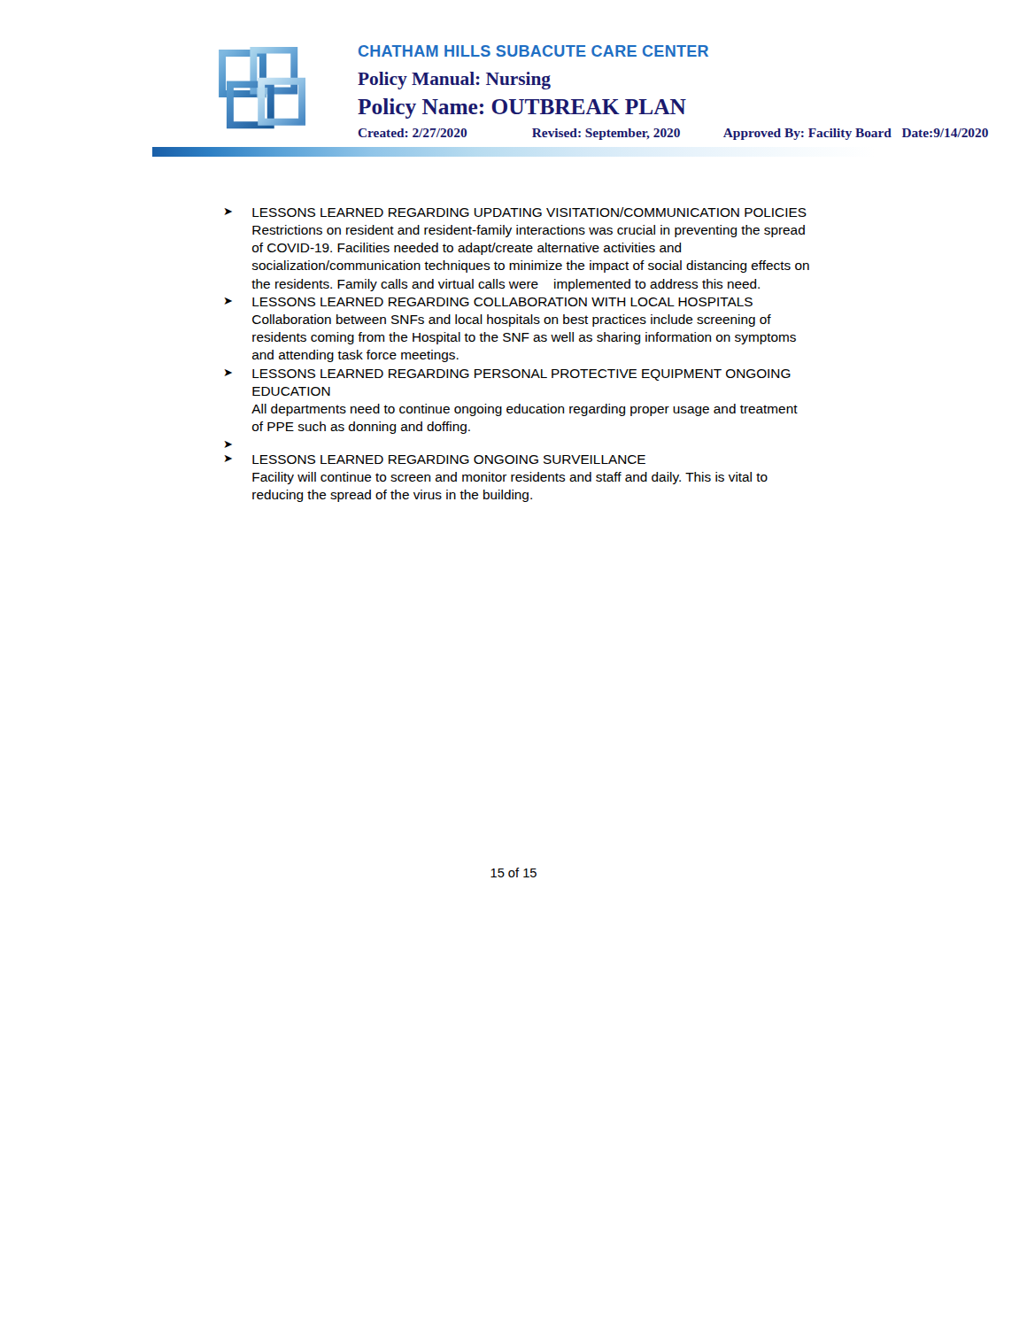CHATHAM HILLS SUBACUTE CARE CENTER
Policy Manual: Nursing
Policy Name: OUTBREAK PLAN
Created: 2/27/2020 Revised: September, 2020 Approved By: Facility Board Date:9/14/2020
LESSONS LEARNED REGARDING UPDATING VISITATION/COMMUNICATION POLICIES Restrictions on resident and resident-family interactions was crucial in preventing the spread of COVID-19. Facilities needed to adapt/create alternative activities and socialization/communication techniques to minimize the impact of social distancing effects on the residents. Family calls and virtual calls were implemented to address this need.
LESSONS LEARNED REGARDING COLLABORATION WITH LOCAL HOSPITALS Collaboration between SNFs and local hospitals on best practices include screening of residents coming from the Hospital to the SNF as well as sharing information on symptoms and attending task force meetings.
LESSONS LEARNED REGARDING PERSONAL PROTECTIVE EQUIPMENT ONGOING EDUCATION All departments need to continue ongoing education regarding proper usage and treatment of PPE such as donning and doffing.
LESSONS LEARNED REGARDING ONGOING SURVEILLANCE Facility will continue to screen and monitor residents and staff and daily. This is vital to reducing the spread of the virus in the building.
15 of 15